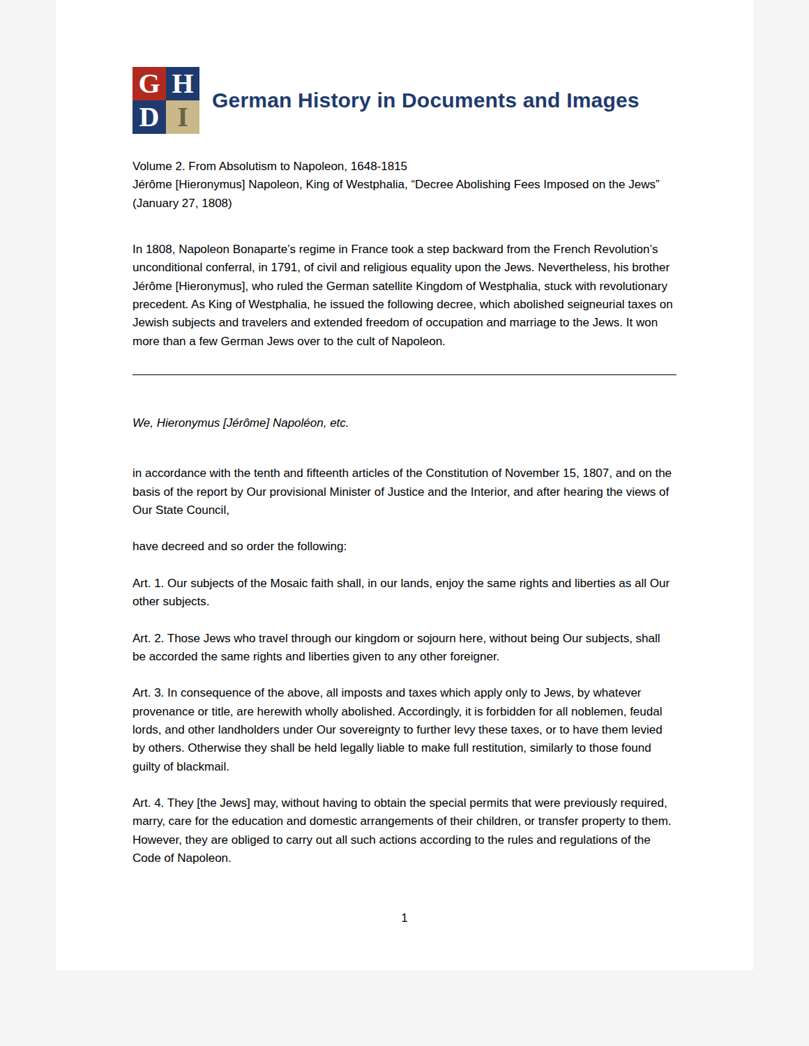G
H
D
I
German History in Documents and Images
Volume 2. From Absolutism to Napoleon, 1648-1815
Jérôme [Hieronymus] Napoleon, King of Westphalia, “Decree Abolishing Fees Imposed on the Jews” (January 27, 1808)
In 1808, Napoleon Bonaparte’s regime in France took a step backward from the French Revolution’s unconditional conferral, in 1791, of civil and religious equality upon the Jews. Nevertheless, his brother Jérôme [Hieronymus], who ruled the German satellite Kingdom of Westphalia, stuck with revolutionary precedent. As King of Westphalia, he issued the following decree, which abolished seigneurial taxes on Jewish subjects and travelers and extended freedom of occupation and marriage to the Jews. It won more than a few German Jews over to the cult of Napoleon.
We, Hieronymus [Jérôme] Napoléon, etc.
in accordance with the tenth and fifteenth articles of the Constitution of November 15, 1807, and on the basis of the report by Our provisional Minister of Justice and the Interior, and after hearing the views of Our State Council,
have decreed and so order the following:
Art. 1. Our subjects of the Mosaic faith shall, in our lands, enjoy the same rights and liberties as all Our other subjects.
Art. 2. Those Jews who travel through our kingdom or sojourn here, without being Our subjects, shall be accorded the same rights and liberties given to any other foreigner.
Art. 3. In consequence of the above, all imposts and taxes which apply only to Jews, by whatever provenance or title, are herewith wholly abolished. Accordingly, it is forbidden for all noblemen, feudal lords, and other landholders under Our sovereignty to further levy these taxes, or to have them levied by others. Otherwise they shall be held legally liable to make full restitution, similarly to those found guilty of blackmail.
Art. 4. They [the Jews] may, without having to obtain the special permits that were previously required, marry, care for the education and domestic arrangements of their children, or transfer property to them. However, they are obliged to carry out all such actions according to the rules and regulations of the Code of Napoleon.
1